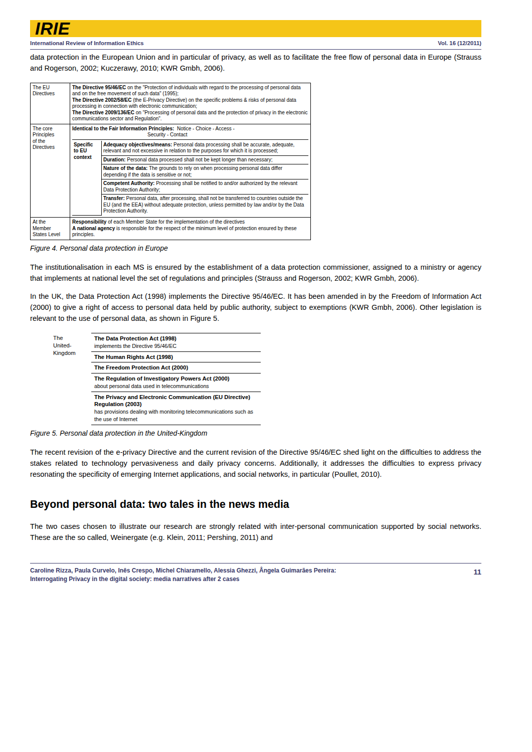IRIE
International Review of Information Ethics Vol. 16 (12/2011)
data protection in the European Union and in particular of privacy, as well as to facilitate the free flow of personal data in Europe (Strauss and Rogerson, 2002; Kuczerawy, 2010; KWR Gmbh, 2006).
| The EU Directives | The Directive 95/46/EC on the "Protection of individuals with regard to the processing of personal data and on the free movement of such data" (1995); The Directive 2002/58/EC (the E-Privacy Directive) on the specific problems & risks of personal data processing in connection with electronic communication; The Directive 2009/136/EC on "Processing of personal data and the protection of privacy in the electronic communications sector and Regulation". |
| The core Principles of the Directives | Identical to the Fair Information Principles: Notice - Choice - Access - Security - Contact / Specific to EU context / Adequacy objectives/means: Personal data processing shall be accurate, adequate, relevant and not excessive in relation to the purposes for which it is processed; / / Duration: Personal data processed shall not be kept longer than necessary; / / Nature of the data: The grounds to rely on when processing personal data differ depending if the data is sensitive or not; / / Competent Authority: Processing shall be notified to and/or authorized by the relevant Data Protection Authority; / / Transfer: Personal data, after processing, shall not be transferred to countries outside the EU (and the EEA) without adequate protection, unless permitted by law and/or by the Data Protection Authority. / |
| At the Member States Level | Responsibility of each Member State for the implementation of the directives A national agency is responsible for the respect of the minimum level of protection ensured by these principles. |
Figure 4. Personal data protection in Europe
The institutionalisation in each MS is ensured by the establishment of a data protection commissioner, assigned to a ministry or agency that implements at national level the set of regulations and principles (Strauss and Rogerson, 2002; KWR Gmbh, 2006).
In the UK, the Data Protection Act (1998) implements the Directive 95/46/EC. It has been amended in by the Freedom of Information Act (2000) to give a right of access to personal data held by public authority, subject to exemptions (KWR Gmbh, 2006). Other legislation is relevant to the use of personal data, as shown in Figure 5.
| The United- Kingdom | The Data Protection Act (1998) implements the Directive 95/46/EC |
| The Human Rights Act (1998) |
| The Freedom Protection Act (2000) |
| The Regulation of Investigatory Powers Act (2000) about personal data used in telecommunications |
| The Privacy and Electronic Communication (EU Directive) Regulation (2003) has provisions dealing with monitoring telecommunications such as the use of Internet |
Figure 5. Personal data protection in the United-Kingdom
The recent revision of the e-privacy Directive and the current revision of the Directive 95/46/EC shed light on the difficulties to address the stakes related to technology pervasiveness and daily privacy concerns. Additionally, it addresses the difficulties to express privacy resonating the specificity of emerging Internet applications, and social networks, in particular (Poullet, 2010).
Beyond personal data: two tales in the news media
The two cases chosen to illustrate our research are strongly related with inter-personal communication supported by social networks. These are the so called, Weinergate (e.g. Klein, 2011; Pershing, 2011) and
Caroline Rizza, Paula Curvelo, Inês Crespo, Michel Chiaramello, Alessia Ghezzi, Ângela Guimarães Pereira:
Interrogating Privacy in the digital society: media narratives after 2 cases
11